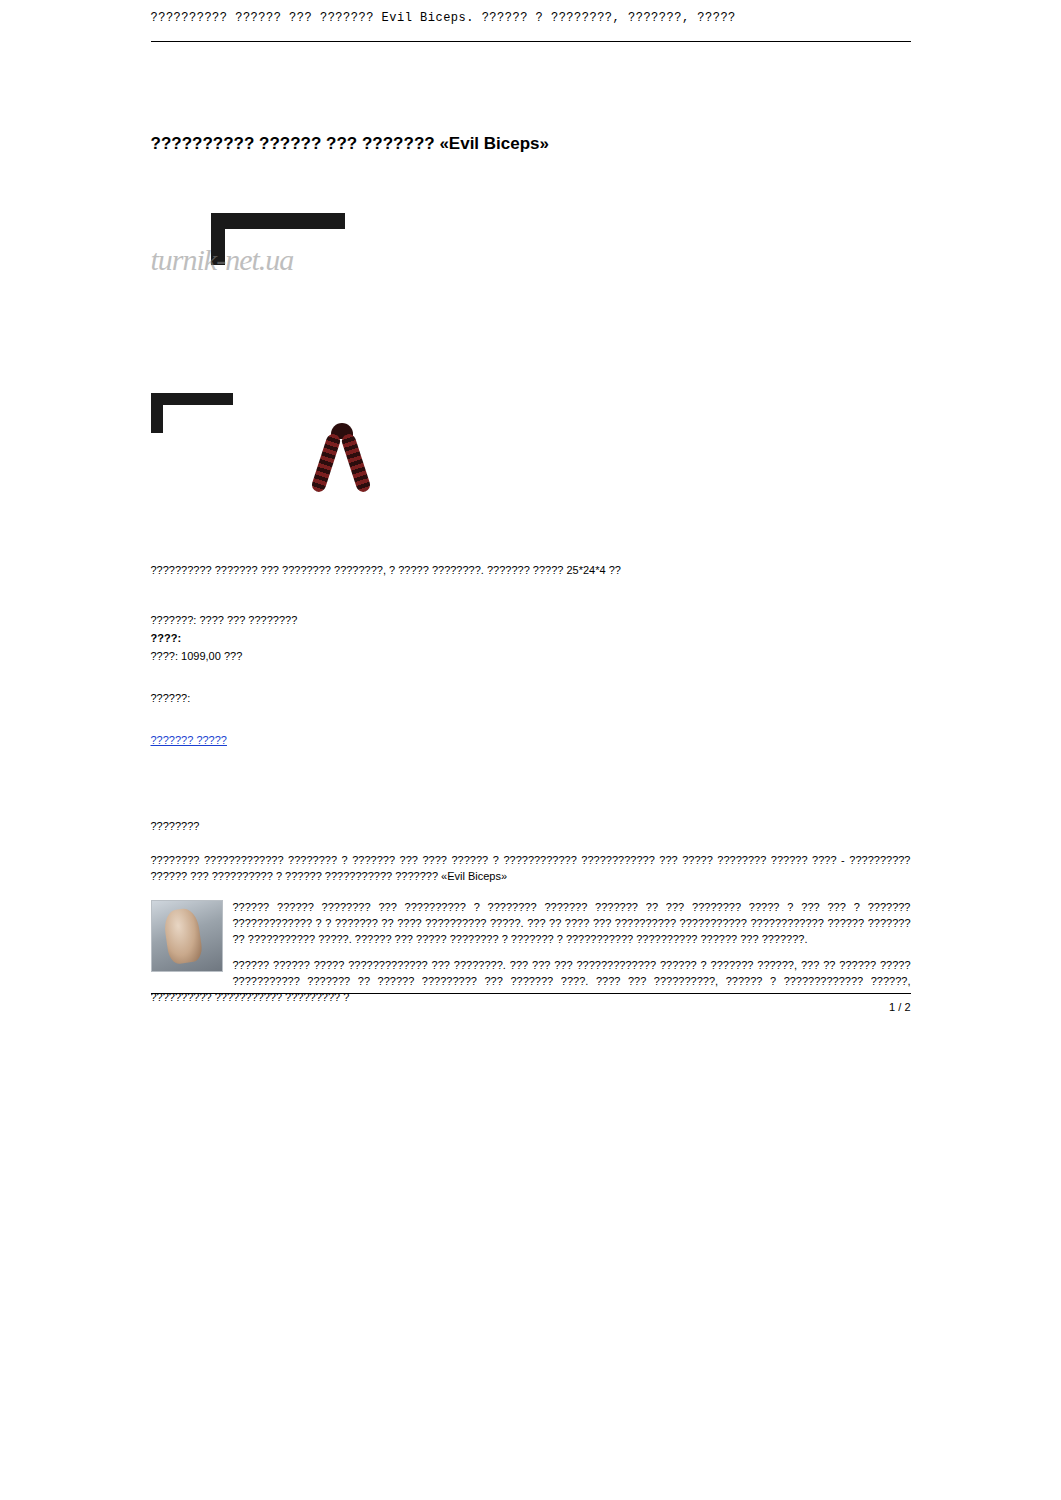?????????? ?????? ??? ??????? Evil Biceps. ?????? ? ????????, ???????, ?????
?????????? ?????? ??? ??????? «Evil Biceps»
turnik-net.ua
?????????? ??????? ??? ???????? ????????, ? ????? ????????. ??????? ????? 25*24*4 ??
???????: ???? ??? ????????
????:
????: 1099,00 ???
??????:
??????? ?????
????????
???????? ????????????? ???????? ? ??????? ??? ???? ?????? ? ???????????? ???????????? ??? ????? ???????? ?????? ???? - ?????????? ?????? ??? ?????????? ? ?????? ??????????? ??????? «Evil Biceps»
?????? ?????? ???????? ??? ?????????? ? ???????? ??????? ??????? ?? ??? ???????? ????? ? ??? ??? ? ??????? ????????????? ? ? ??????? ?? ???? ?????????? ?????. ??? ?? ???? ??? ?????????? ??????????? ???????????? ?????? ??????? ?? ??????????? ?????. ?????? ??? ????? ???????? ? ??????? ? ??????????? ?????????? ?????? ??? ???????.
?????? ?????? ????? ????????????? ??? ????????. ??? ??? ??? ????????????? ?????? ? ??????? ??????, ??? ?? ?????? ????? ??????????? ??????? ?? ?????? ????????? ??? ??????? ????. ???? ??? ??????????, ?????? ? ????????????? ??????, ?????????? ??????????? ????????? ?
1 / 2